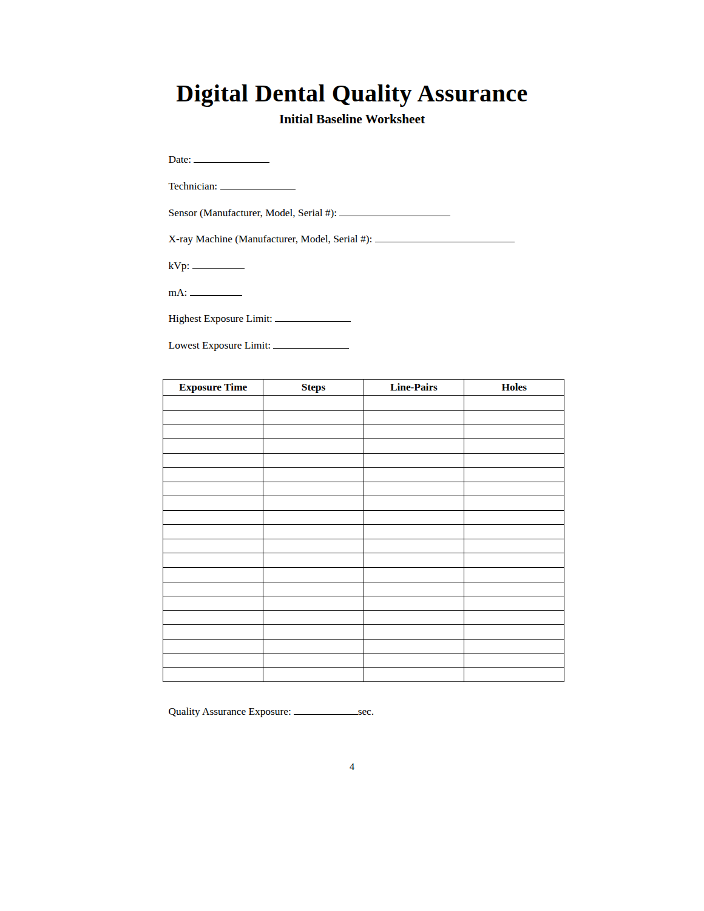Digital Dental Quality Assurance
Initial Baseline Worksheet
Date:
Technician:
Sensor (Manufacturer, Model, Serial #):
X-ray Machine (Manufacturer, Model, Serial #):
kVp:
mA:
Highest Exposure Limit:
Lowest Exposure Limit:
| Exposure Time | Steps | Line-Pairs | Holes |
| --- | --- | --- | --- |
Quality Assurance Exposure: sec.
4